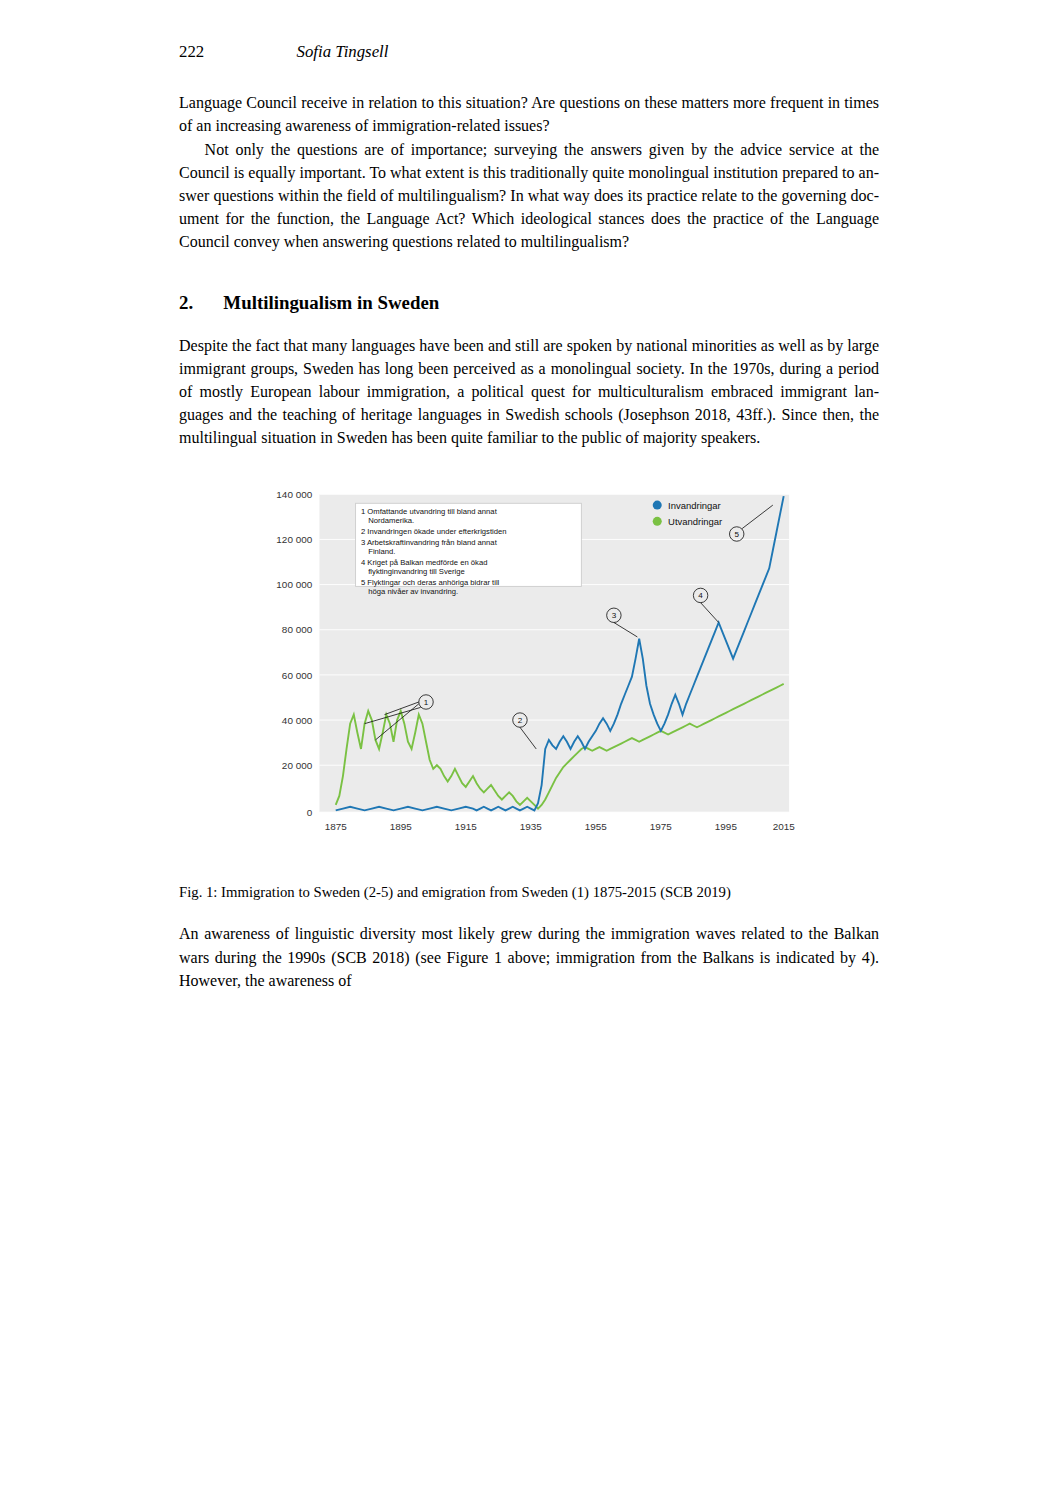222 Sofia Tingsell
Language Council receive in relation to this situation? Are questions on these matters more frequent in times of an increasing awareness of immigration-related issues?
Not only the questions are of importance; surveying the answers given by the advice service at the Council is equally important. To what extent is this traditionally quite monolingual institution prepared to answer questions within the field of multilingualism? In what way does its practice relate to the governing document for the function, the Language Act? Which ideological stances does the practice of the Language Council convey when answering questions related to multilingualism?
2. Multilingualism in Sweden
Despite the fact that many languages have been and still are spoken by national minorities as well as by large immigrant groups, Sweden has long been perceived as a monolingual society. In the 1970s, during a period of mostly European labour immigration, a political quest for multiculturalism embraced immigrant languages and the teaching of heritage languages in Swedish schools (Josephson 2018, 43ff.). Since then, the multilingual situation in Sweden has been quite familiar to the public of majority speakers.
140 000 120 000 100 000 80 000 60 000 40 000 20 000 0 1875 1895 1915 1935 1955 1975 1995 2015 1 Omfattande utvandring till bland annat Nordamerika. 2 Invandringen ökade under efterkrigstiden 3 Arbetskraftinvandring från bland annat Finland. 4 Kriget på Balkan medförde en ökad flyktinginvandring till Sverige 5 Flyktingar och deras anhöriga bidrar till höga nivåer av invandring. Invandringar Utvandringar 1 2 3 4 5
Fig. 1: Immigration to Sweden (2-5) and emigration from Sweden (1) 1875-2015 (SCB 2019)
An awareness of linguistic diversity most likely grew during the immigration waves related to the Balkan wars during the 1990s (SCB 2018) (see Figure 1 above; immigration from the Balkans is indicated by 4). However, the awareness of